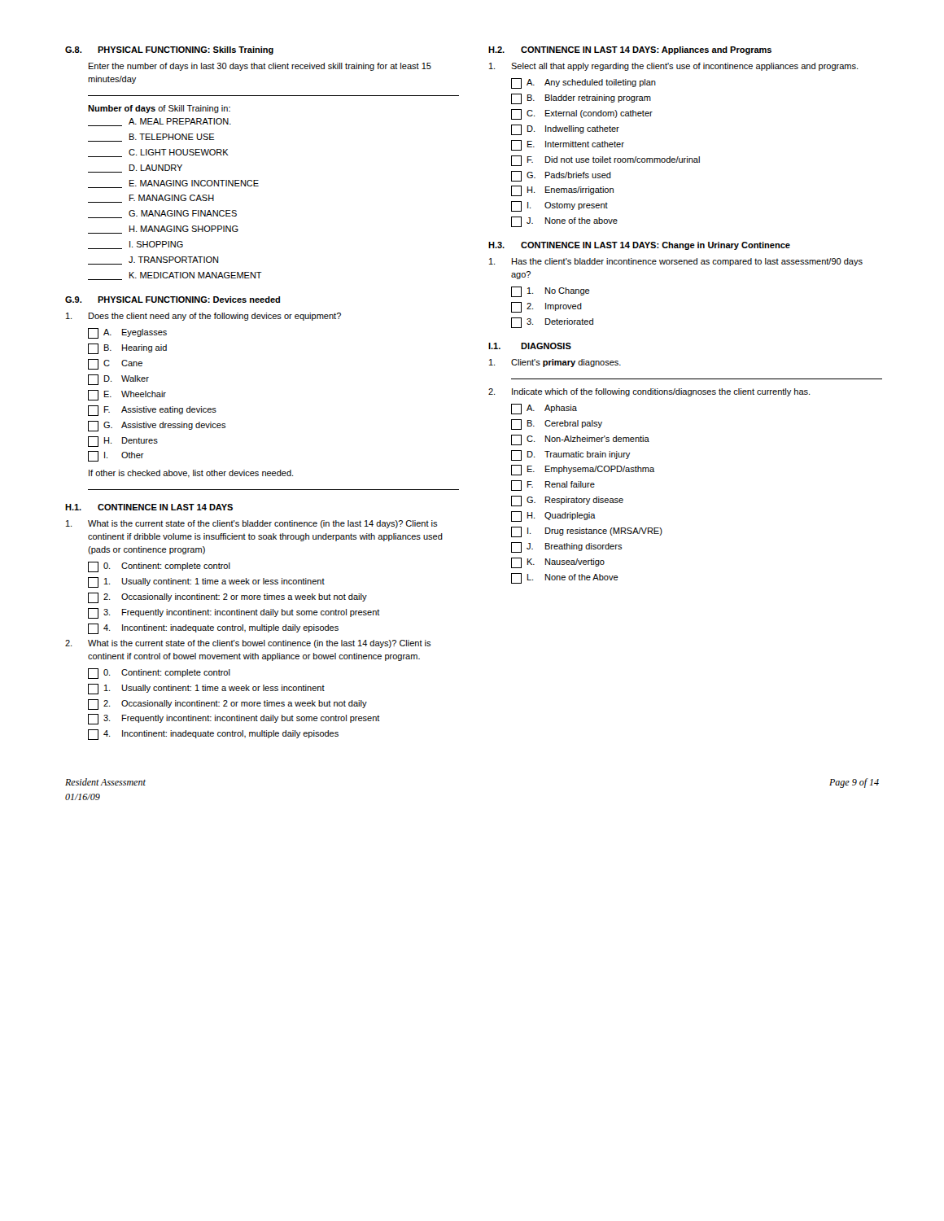G.8. PHYSICAL FUNCTIONING: Skills Training
Enter the number of days in last 30 days that client received skill training for at least 15 minutes/day
Number of days of Skill Training in:
A. MEAL PREPARATION.
B. TELEPHONE USE
C. LIGHT HOUSEWORK
D. LAUNDRY
E. MANAGING INCONTINENCE
F. MANAGING CASH
G. MANAGING FINANCES
H. MANAGING SHOPPING
I. SHOPPING
J. TRANSPORTATION
K. MEDICATION MANAGEMENT
G.9. PHYSICAL FUNCTIONING: Devices needed
1. Does the client need any of the following devices or equipment?
A. Eyeglasses
B. Hearing aid
CCane
D. Walker
E. Wheelchair
F. Assistive eating devices
G. Assistive dressing devices
H. Dentures
I. Other
If other is checked above, list other devices needed.
H.1. CONTINENCE IN LAST 14 DAYS
1. What is the current state of the client's bladder continence (in the last 14 days)? Client is continent if dribble volume is insufficient to soak through underpants with appliances used (pads or continence program)
0. Continent: complete control
1. Usually continent: 1 time a week or less incontinent
2. Occasionally incontinent: 2 or more times a week but not daily
3. Frequently incontinent: incontinent daily but some control present
4. Incontinent: inadequate control, multiple daily episodes
2. What is the current state of the client's bowel continence (in the last 14 days)? Client is continent if control of bowel movement with appliance or bowel continence program.
0. Continent: complete control
1. Usually continent: 1 time a week or less incontinent
2. Occasionally incontinent: 2 or more times a week but not daily
3. Frequently incontinent: incontinent daily but some control present
4. Incontinent: inadequate control, multiple daily episodes
H.2. CONTINENCE IN LAST 14 DAYS: Appliances and Programs
1. Select all that apply regarding the client's use of incontinence appliances and programs.
A. Any scheduled toileting plan
B. Bladder retraining program
C. External (condom) catheter
D. Indwelling catheter
E. Intermittent catheter
F. Did not use toilet room/commode/urinal
G. Pads/briefs used
H. Enemas/irrigation
I. Ostomy present
J. None of the above
H.3. CONTINENCE IN LAST 14 DAYS: Change in Urinary Continence
1. Has the client's bladder incontinence worsened as compared to last assessment/90 days ago?
1. No Change
2. Improved
3. Deteriorated
I.1. DIAGNOSIS
1. Client's primary diagnoses.
2. Indicate which of the following conditions/diagnoses the client currently has.
A. Aphasia
B. Cerebral palsy
C. Non-Alzheimer's dementia
D. Traumatic brain injury
E. Emphysema/COPD/asthma
F. Renal failure
G. Respiratory disease
H. Quadriplegia
I. Drug resistance (MRSA/VRE)
J. Breathing disorders
K. Nausea/vertigo
L. None of the Above
Resident Assessment
01/16/09
Page 9 of 14